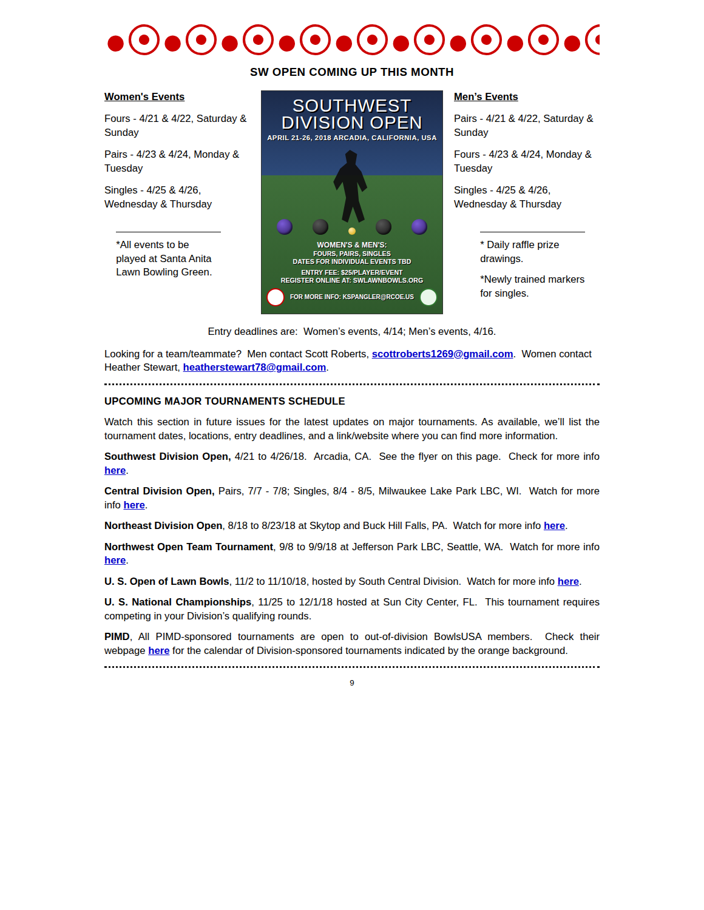●⦿●⦿●⦿●⦿●⦿●⦿●⦿●⦿●⦿●⦿●⦿●⦿●⦿●
SW OPEN COMING UP THIS MONTH
Women's Events
Fours - 4/21 & 4/22, Saturday & Sunday
Pairs - 4/23 & 4/24, Monday & Tuesday
Singles - 4/25 & 4/26, Wednesday & Thursday
*All events to be played at Santa Anita Lawn Bowling Green.
SOUTHWEST
DIVISION OPEN
APRIL 21-26, 2018 ARCADIA, CALIFORNIA, USA
WOMEN'S & MEN'S:
FOURS, PAIRS, SINGLES
DATES FOR INDIVIDUAL EVENTS TBD
ENTRY FEE: $25/PLAYER/EVENT
REGISTER ONLINE AT: SWLAWNBOWLS.ORG
FOR MORE INFO: KSPANGLER@RCOE.US
Men’s Events
Pairs - 4/21 & 4/22, Saturday & Sunday
Fours - 4/23 & 4/24, Monday & Tuesday
Singles - 4/25 & 4/26, Wednesday & Thursday
* Daily raffle prize drawings.
*Newly trained markers for singles.
Entry deadlines are: Women’s events, 4/14; Men’s events, 4/16.
Looking for a team/teammate? Men contact Scott Roberts, scottroberts1269@gmail.com. Women contact Heather Stewart, heatherstewart78@gmail.com.
UPCOMING MAJOR TOURNAMENTS SCHEDULE
Watch this section in future issues for the latest updates on major tournaments. As available, we’ll list the tournament dates, locations, entry deadlines, and a link/website where you can find more information.
Southwest Division Open, 4/21 to 4/26/18. Arcadia, CA. See the flyer on this page. Check for more info here.
Central Division Open, Pairs, 7/7 - 7/8; Singles, 8/4 - 8/5, Milwaukee Lake Park LBC, WI. Watch for more info here.
Northeast Division Open, 8/18 to 8/23/18 at Skytop and Buck Hill Falls, PA. Watch for more info here.
Northwest Open Team Tournament, 9/8 to 9/9/18 at Jefferson Park LBC, Seattle, WA. Watch for more info here.
U. S. Open of Lawn Bowls, 11/2 to 11/10/18, hosted by South Central Division. Watch for more info here.
U. S. National Championships, 11/25 to 12/1/18 hosted at Sun City Center, FL. This tournament requires competing in your Division’s qualifying rounds.
PIMD, All PIMD-sponsored tournaments are open to out-of-division BowlsUSA members. Check their webpage here for the calendar of Division-sponsored tournaments indicated by the orange background.
9